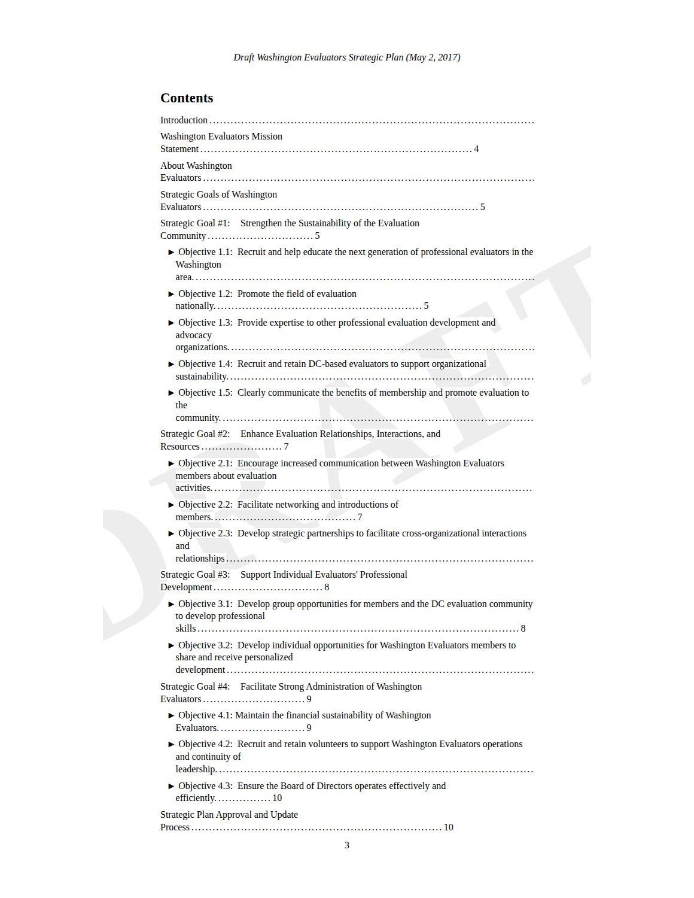DRAFT
Draft Washington Evaluators Strategic Plan (May 2, 2017)
Contents
Introduction................................................................................................................................. 4
Washington Evaluators Mission Statement............................................................................. 4
About Washington Evaluators.............................................................................................. 4
Strategic Goals of Washington Evaluators.............................................................................. 5
Strategic Goal #1: Strengthen the Sustainability of the Evaluation Community.............................. 5
► Objective 1.1: Recruit and help educate the next generation of professional evaluators in the Washington area.................................................................................................................. 5
► Objective 1.2: Promote the field of evaluation nationally........................................................... 5
► Objective 1.3: Provide expertise to other professional evaluation development and advocacy organizations...................................................................................................................... 6
► Objective 1.4: Recruit and retain DC-based evaluators to support organizational sustainability.................................................................................................................................. 6
► Objective 1.5: Clearly communicate the benefits of membership and promote evaluation to the community.............................................................................................................................. 6
Strategic Goal #2: Enhance Evaluation Relationships, Interactions, and Resources....................... 7
► Objective 2.1: Encourage increased communication between Washington Evaluators members about evaluation activities.............................................................................................. 7
► Objective 2.2: Facilitate networking and introductions of members......................................... 7
► Objective 2.3: Develop strategic partnerships to facilitate cross-organizational interactions and relationships....................................................................................................................... 8
Strategic Goal #3: Support Individual Evaluators' Professional Development............................... 8
► Objective 3.1: Develop group opportunities for members and the DC evaluation community to develop professional skills........................................................................................... 8
► Objective 3.2: Develop individual opportunities for Washington Evaluators members to share and receive personalized development....................................................................................... 9
Strategic Goal #4: Facilitate Strong Administration of Washington Evaluators............................. 9
► Objective 4.1: Maintain the financial sustainability of Washington Evaluators......................... 9
► Objective 4.2: Recruit and retain volunteers to support Washington Evaluators operations and continuity of leadership.................................................................................................................. 9
► Objective 4.3: Ensure the Board of Directors operates effectively and efficiently................ 10
Strategic Plan Approval and Update Process....................................................................... 10
3